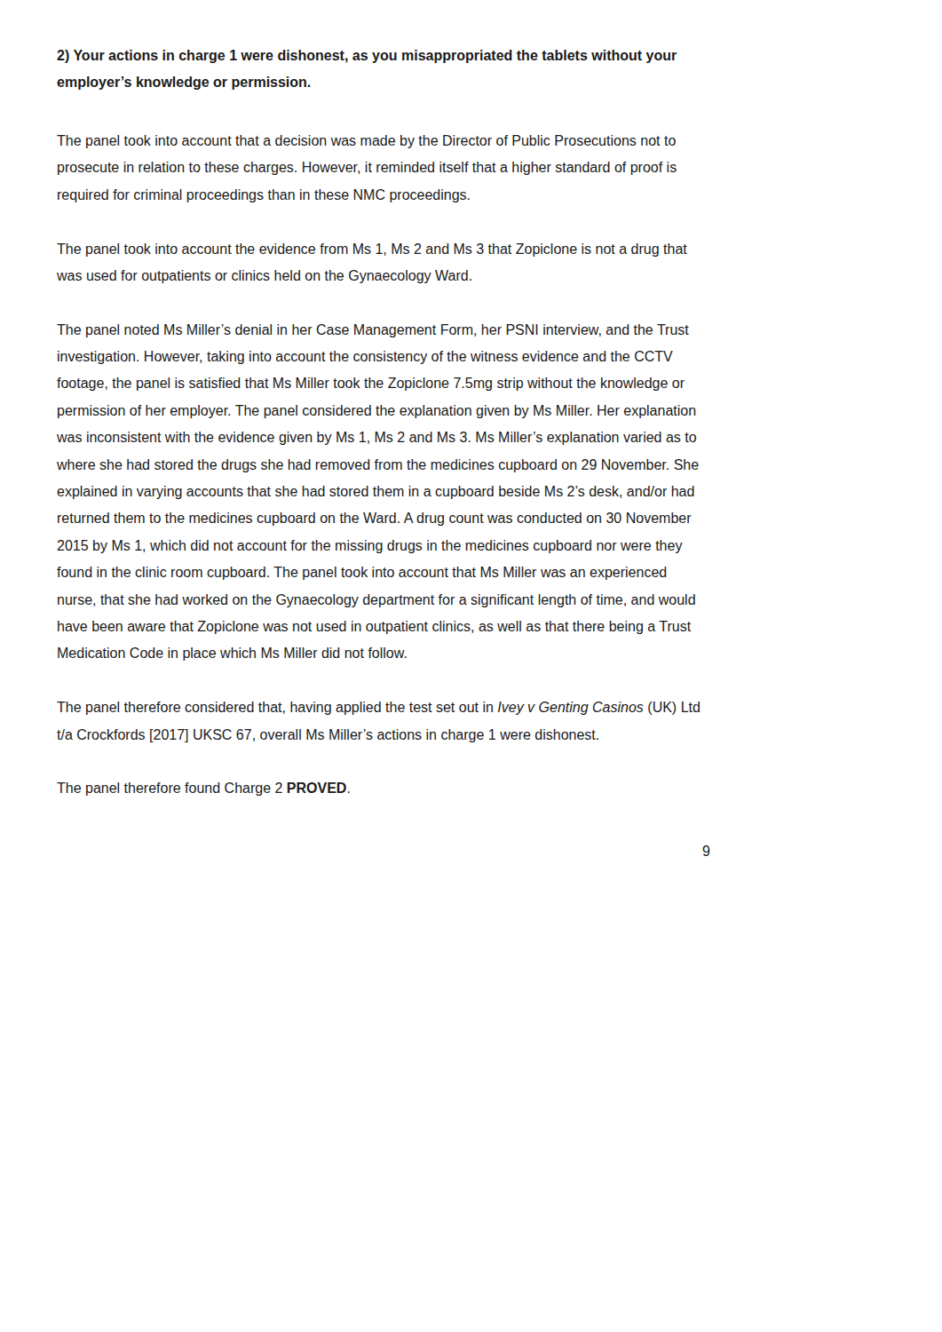2) Your actions in charge 1 were dishonest, as you misappropriated the tablets without your employer’s knowledge or permission.
The panel took into account that a decision was made by the Director of Public Prosecutions not to prosecute in relation to these charges. However, it reminded itself that a higher standard of proof is required for criminal proceedings than in these NMC proceedings.
The panel took into account the evidence from Ms 1, Ms 2 and Ms 3 that Zopiclone is not a drug that was used for outpatients or clinics held on the Gynaecology Ward.
The panel noted Ms Miller’s denial in her Case Management Form, her PSNI interview, and the Trust investigation. However, taking into account the consistency of the witness evidence and the CCTV footage, the panel is satisfied that Ms Miller took the Zopiclone 7.5mg strip without the knowledge or permission of her employer. The panel considered the explanation given by Ms Miller. Her explanation was inconsistent with the evidence given by Ms 1, Ms 2 and Ms 3. Ms Miller’s explanation varied as to where she had stored the drugs she had removed from the medicines cupboard on 29 November. She explained in varying accounts that she had stored them in a cupboard beside Ms 2’s desk, and/or had returned them to the medicines cupboard on the Ward. A drug count was conducted on 30 November 2015 by Ms 1, which did not account for the missing drugs in the medicines cupboard nor were they found in the clinic room cupboard. The panel took into account that Ms Miller was an experienced nurse, that she had worked on the Gynaecology department for a significant length of time, and would have been aware that Zopiclone was not used in outpatient clinics, as well as that there being a Trust Medication Code in place which Ms Miller did not follow.
The panel therefore considered that, having applied the test set out in Ivey v Genting Casinos (UK) Ltd t/a Crockfords [2017] UKSC 67, overall Ms Miller’s actions in charge 1 were dishonest.
The panel therefore found Charge 2 PROVED.
9